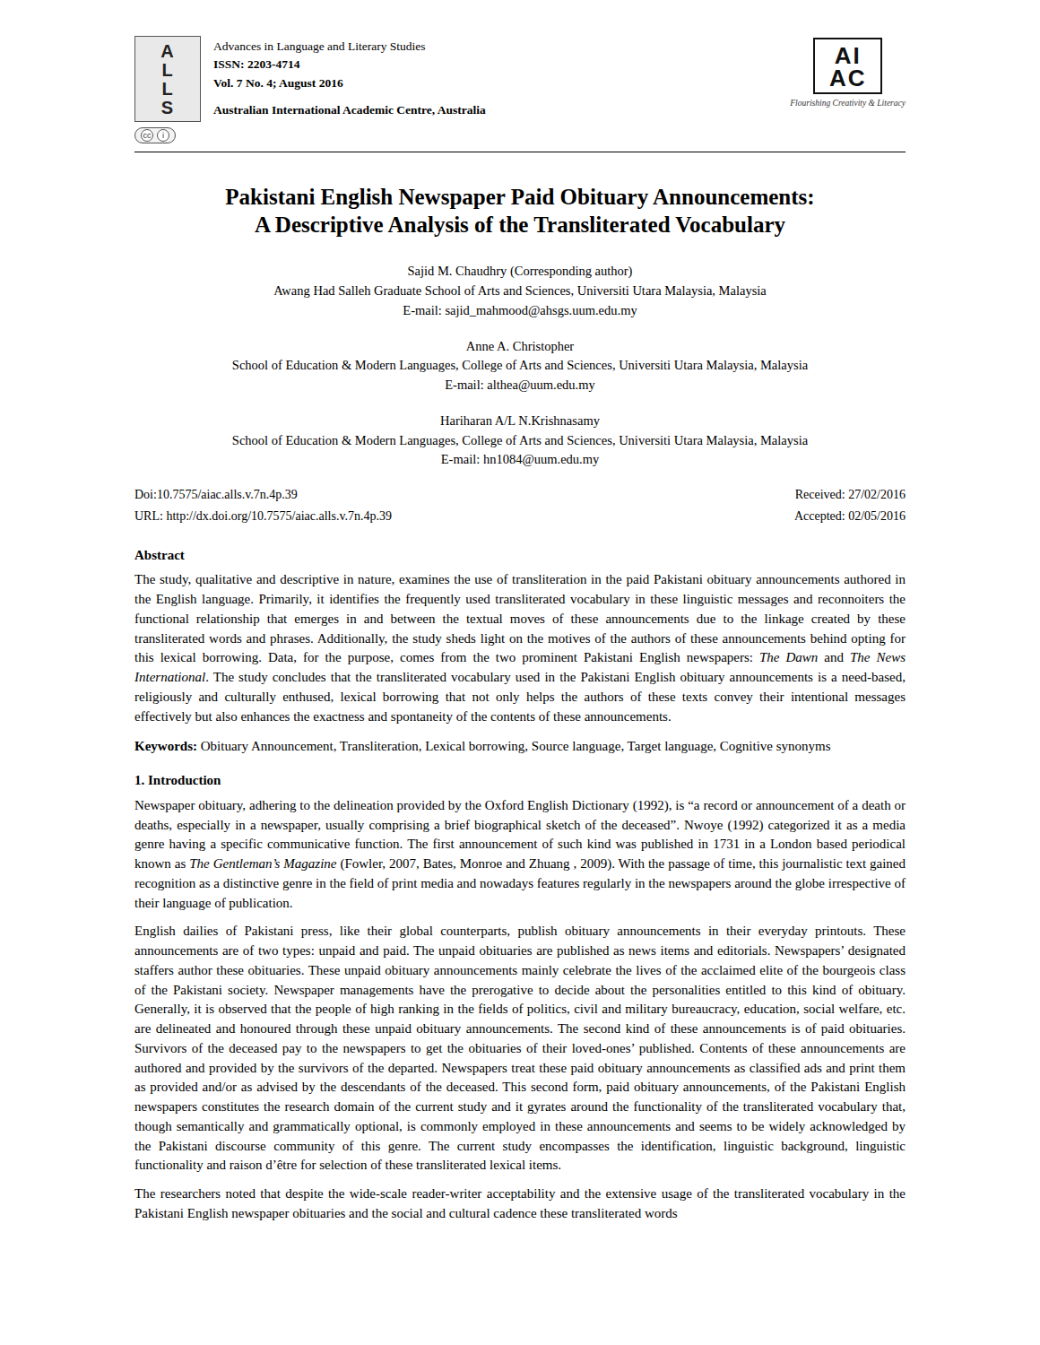ALLS
cc i
Advances in Language and Literary Studies
ISSN: 2203-4714
Vol. 7 No. 4; August 2016
Australian International Academic Centre, Australia
AI AC
Flourishing Creativity & Literacy
Pakistani English Newspaper Paid Obituary Announcements:
A Descriptive Analysis of the Transliterated Vocabulary
Sajid M. Chaudhry (Corresponding author)
Awang Had Salleh Graduate School of Arts and Sciences, Universiti Utara Malaysia, Malaysia
E-mail: sajid_mahmood@ahsgs.uum.edu.my
Anne A. Christopher
School of Education & Modern Languages, College of Arts and Sciences, Universiti Utara Malaysia, Malaysia
E-mail: althea@uum.edu.my
Hariharan A/L N.Krishnasamy
School of Education & Modern Languages, College of Arts and Sciences, Universiti Utara Malaysia, Malaysia
E-mail: hn1084@uum.edu.my
Doi:10.7575/aiac.alls.v.7n.4p.39
Received: 27/02/2016
URL: http://dx.doi.org/10.7575/aiac.alls.v.7n.4p.39
Accepted: 02/05/2016
Abstract
The study, qualitative and descriptive in nature, examines the use of transliteration in the paid Pakistani obituary announcements authored in the English language. Primarily, it identifies the frequently used transliterated vocabulary in these linguistic messages and reconnoiters the functional relationship that emerges in and between the textual moves of these announcements due to the linkage created by these transliterated words and phrases. Additionally, the study sheds light on the motives of the authors of these announcements behind opting for this lexical borrowing. Data, for the purpose, comes from the two prominent Pakistani English newspapers: The Dawn and The News International. The study concludes that the transliterated vocabulary used in the Pakistani English obituary announcements is a need-based, religiously and culturally enthused, lexical borrowing that not only helps the authors of these texts convey their intentional messages effectively but also enhances the exactness and spontaneity of the contents of these announcements.
Keywords: Obituary Announcement, Transliteration, Lexical borrowing, Source language, Target language, Cognitive synonyms
1. Introduction
Newspaper obituary, adhering to the delineation provided by the Oxford English Dictionary (1992), is “a record or announcement of a death or deaths, especially in a newspaper, usually comprising a brief biographical sketch of the deceased”. Nwoye (1992) categorized it as a media genre having a specific communicative function. The first announcement of such kind was published in 1731 in a London based periodical known as The Gentleman’s Magazine (Fowler, 2007, Bates, Monroe and Zhuang , 2009). With the passage of time, this journalistic text gained recognition as a distinctive genre in the field of print media and nowadays features regularly in the newspapers around the globe irrespective of their language of publication.
English dailies of Pakistani press, like their global counterparts, publish obituary announcements in their everyday printouts. These announcements are of two types: unpaid and paid. The unpaid obituaries are published as news items and editorials. Newspapers’ designated staffers author these obituaries. These unpaid obituary announcements mainly celebrate the lives of the acclaimed elite of the bourgeois class of the Pakistani society. Newspaper managements have the prerogative to decide about the personalities entitled to this kind of obituary. Generally, it is observed that the people of high ranking in the fields of politics, civil and military bureaucracy, education, social welfare, etc. are delineated and honoured through these unpaid obituary announcements. The second kind of these announcements is of paid obituaries. Survivors of the deceased pay to the newspapers to get the obituaries of their loved-ones’ published. Contents of these announcements are authored and provided by the survivors of the departed. Newspapers treat these paid obituary announcements as classified ads and print them as provided and/or as advised by the descendants of the deceased. This second form, paid obituary announcements, of the Pakistani English newspapers constitutes the research domain of the current study and it gyrates around the functionality of the transliterated vocabulary that, though semantically and grammatically optional, is commonly employed in these announcements and seems to be widely acknowledged by the Pakistani discourse community of this genre. The current study encompasses the identification, linguistic background, linguistic functionality and raison d’être for selection of these transliterated lexical items.
The researchers noted that despite the wide-scale reader-writer acceptability and the extensive usage of the transliterated vocabulary in the Pakistani English newspaper obituaries and the social and cultural cadence these transliterated words